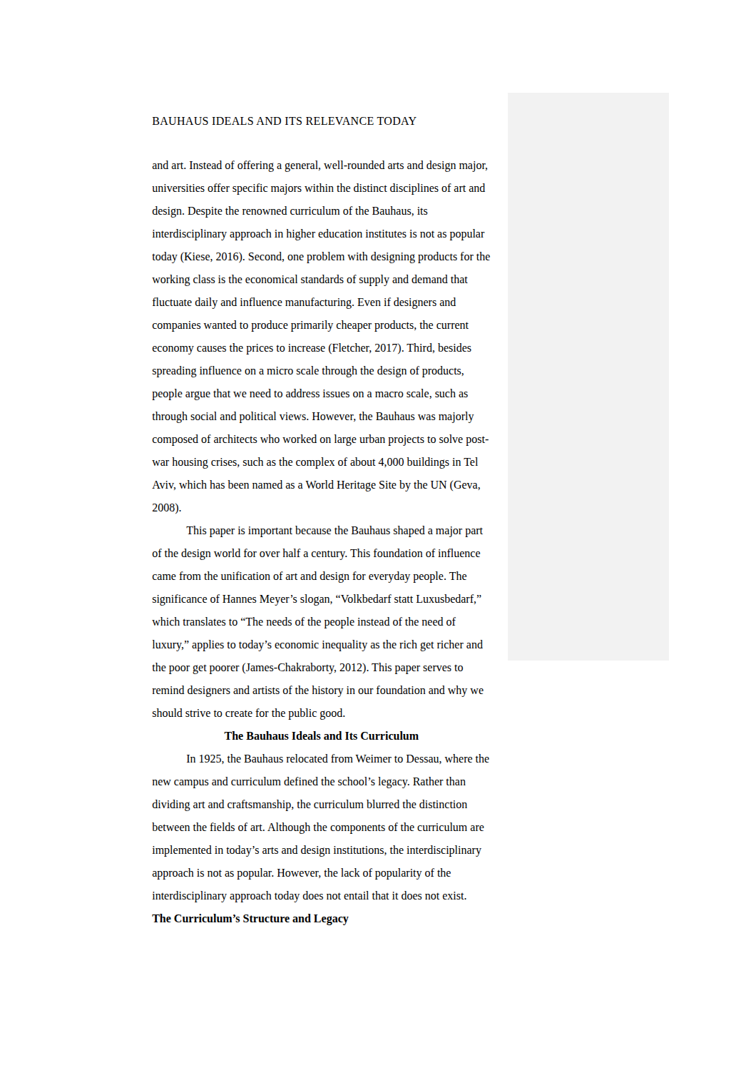BAUHAUS IDEALS AND ITS RELEVANCE TODAY
and art. Instead of offering a general, well-rounded arts and design major, universities offer specific majors within the distinct disciplines of art and design. Despite the renowned curriculum of the Bauhaus, its interdisciplinary approach in higher education institutes is not as popular today (Kiese, 2016). Second, one problem with designing products for the working class is the economical standards of supply and demand that fluctuate daily and influence manufacturing. Even if designers and companies wanted to produce primarily cheaper products, the current economy causes the prices to increase (Fletcher, 2017). Third, besides spreading influence on a micro scale through the design of products, people argue that we need to address issues on a macro scale, such as through social and political views. However, the Bauhaus was majorly composed of architects who worked on large urban projects to solve post-war housing crises, such as the complex of about 4,000 buildings in Tel Aviv, which has been named as a World Heritage Site by the UN (Geva, 2008).
This paper is important because the Bauhaus shaped a major part of the design world for over half a century. This foundation of influence came from the unification of art and design for everyday people. The significance of Hannes Meyer’s slogan, “Volkbedarf statt Luxusbedarf,” which translates to “The needs of the people instead of the need of luxury,” applies to today’s economic inequality as the rich get richer and the poor get poorer (James-Chakraborty, 2012). This paper serves to remind designers and artists of the history in our foundation and why we should strive to create for the public good.
The Bauhaus Ideals and Its Curriculum
In 1925, the Bauhaus relocated from Weimer to Dessau, where the new campus and curriculum defined the school’s legacy. Rather than dividing art and craftsmanship, the curriculum blurred the distinction between the fields of art. Although the components of the curriculum are implemented in today’s arts and design institutions, the interdisciplinary approach is not as popular. However, the lack of popularity of the interdisciplinary approach today does not entail that it does not exist.
The Curriculum’s Structure and Legacy